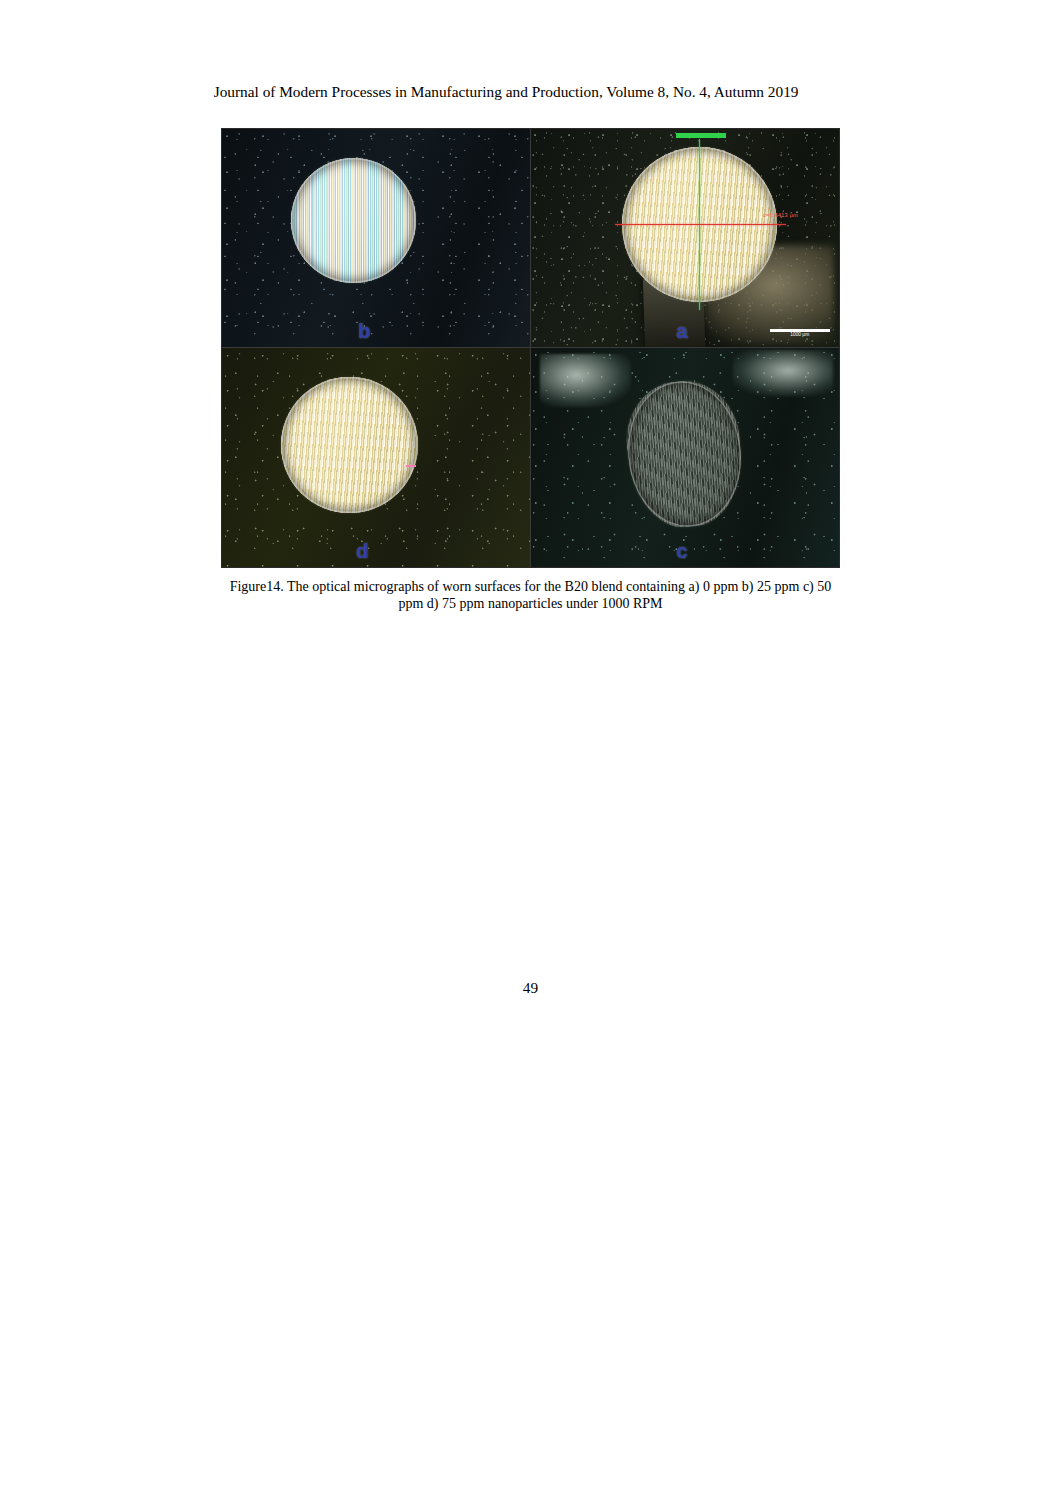Journal of Modern Processes in Manufacturing and Production, Volume 8, No. 4, Autumn 2019
b
d=0.6413 µm
1000 µm
a
d
c
Figure14. The optical micrographs of worn surfaces for the B20 blend containing a) 0 ppm b) 25 ppm c) 50 ppm d) 75 ppm nanoparticles under 1000 RPM
49